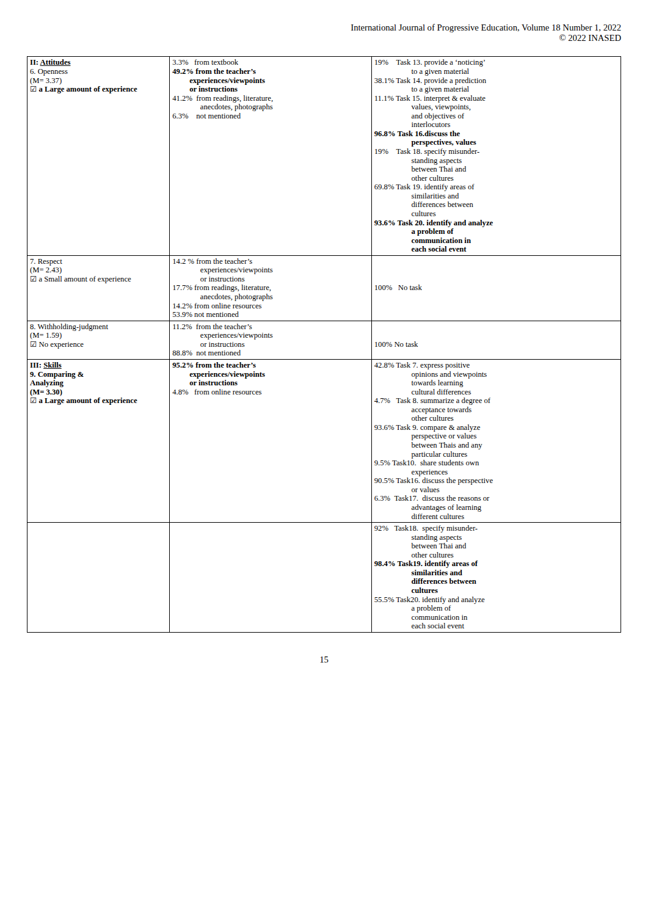International Journal of Progressive Education, Volume 18 Number 1, 2022
© 2022 INASED
| II: Attitudes 6. Openness (M= 3.37) ☑ a Large amount of experience | 3.3% from textbook 49.2% from the teacher’s experiences/viewpoints or instructions 41.2% from readings, literature, anecdotes, photographs 6.3% not mentioned | 19% Task 13. provide a ‘noticing’ to a given material 38.1% Task 14. provide a prediction to a given material 11.1% Task 15. interpret & evaluate values, viewpoints, and objectives of interlocutors 96.8% Task 16.discuss the perspectives, values 19% Task 18. specify misunder- standing aspects between Thai and other cultures 69.8% Task 19. identify areas of similarities and differences between cultures 93.6% Task 20. identify and analyze a problem of communication in each social event |
| 7. Respect (M= 2.43) ☑ a Small amount of experience | 14.2 % from the teacher’s experiences/viewpoints or instructions 17.7% from readings, literature, anecdotes, photographs 14.2% from online resources 53.9% not mentioned | 100% No task |
| 8. Withholding-judgment (M= 1.59) ☑ No experience | 11.2% from the teacher’s experiences/viewpoints or instructions 88.8% not mentioned | 100% No task |
| III: Skills 9. Comparing & Analyzing (M= 3.30) ☑ a Large amount of experience | 95.2% from the teacher’s experiences/viewpoints or instructions 4.8% from online resources | 42.8% Task 7. express positive opinions and viewpoints towards learning cultural differences 4.7% Task 8. summarize a degree of acceptance towards other cultures 93.6% Task 9. compare & analyze perspective or values between Thais and any particular cultures 9.5% Task10. share students own experiences 90.5% Task16. discuss the perspective or values 6.3% Task17. discuss the reasons or advantages of learning different cultures |
| | | 92% Task18. specify misunder- standing aspects between Thai and other cultures 98.4% Task19. identify areas of similarities and differences between cultures 55.5% Task20. identify and analyze a problem of communication in each social event |
15